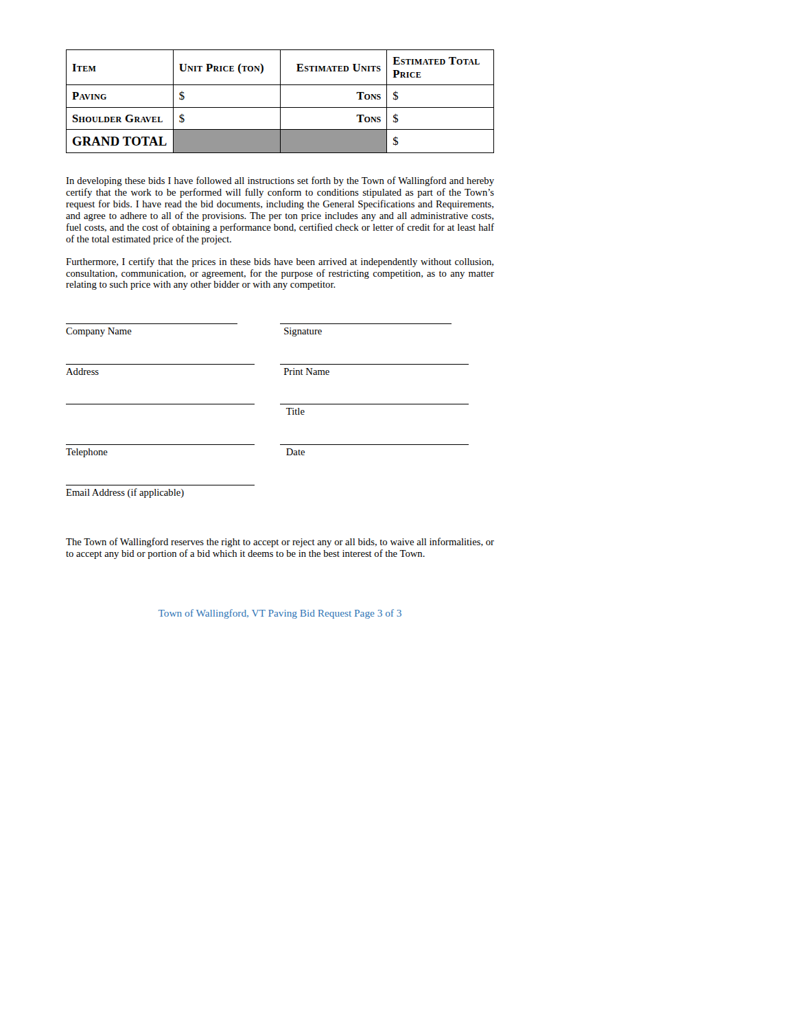| Item | Unit Price (ton) | Estimated Units | Estimated Total Price |
| --- | --- | --- | --- |
| Paving | $ | Tons | $ |
| Shoulder Gravel | $ | Tons | $ |
| GRAND TOTAL | | | $ |
In developing these bids I have followed all instructions set forth by the Town of Wallingford and hereby certify that the work to be performed will fully conform to conditions stipulated as part of the Town’s request for bids. I have read the bid documents, including the General Specifications and Requirements, and agree to adhere to all of the provisions. The per ton price includes any and all administrative costs, fuel costs, and the cost of obtaining a performance bond, certified check or letter of credit for at least half of the total estimated price of the project.
Furthermore, I certify that the prices in these bids have been arrived at independently without collusion, consultation, communication, or agreement, for the purpose of restricting competition, as to any matter relating to such price with any other bidder or with any competitor.
| Company Name | Signature |
| Address | Print Name |
| | Title |
| Telephone | Date |
| Email Address (if applicable) | |
The Town of Wallingford reserves the right to accept or reject any or all bids, to waive all informalities, or to accept any bid or portion of a bid which it deems to be in the best interest of the Town.
Town of Wallingford, VT Paving Bid Request Page 3 of 3